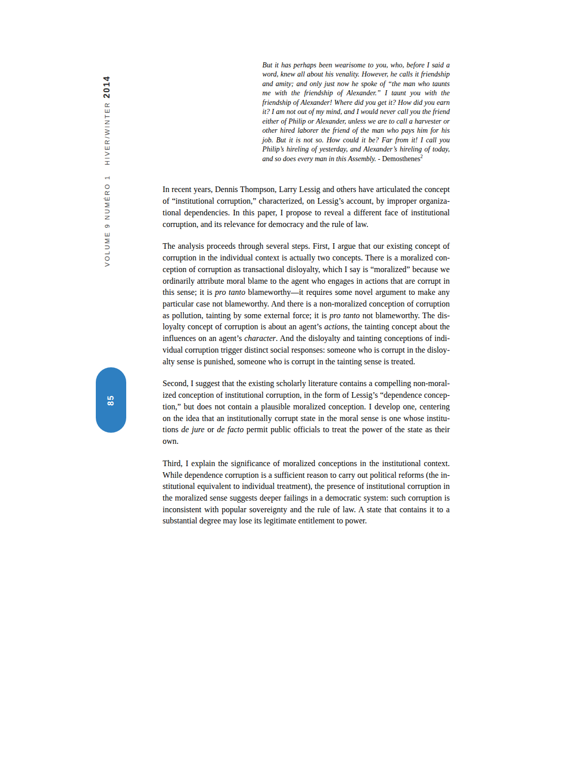VOLUME 9 NUMÉRO 1 HIVER/WINTER 2014
85
But it has perhaps been wearisome to you, who, before I said a word, knew all about his venality. However, he calls it friendship and amity; and only just now he spoke of “the man who taunts me with the friendship of Alexander.” I taunt you with the friendship of Alexander! Where did you get it? How did you earn it? I am not out of my mind, and I would never call you the friend either of Philip or Alexander, unless we are to call a harvester or other hired laborer the friend of the man who pays him for his job. But it is not so. How could it be? Far from it! I call you Philip’s hireling of yesterday, and Alexander’s hireling of today, and so does every man in this Assembly. - Demosthenes2
In recent years, Dennis Thompson, Larry Lessig and others have articulated the concept of “institutional corruption,” characterized, on Lessig’s account, by improper organizational dependencies. In this paper, I propose to reveal a different face of institutional corruption, and its relevance for democracy and the rule of law.
The analysis proceeds through several steps. First, I argue that our existing concept of corruption in the individual context is actually two concepts. There is a moralized conception of corruption as transactional disloyalty, which I say is “moralized” because we ordinarily attribute moral blame to the agent who engages in actions that are corrupt in this sense; it is pro tanto blameworthy—it requires some novel argument to make any particular case not blameworthy. And there is a non-moralized conception of corruption as pollution, tainting by some external force; it is pro tanto not blameworthy. The disloyalty concept of corruption is about an agent’s actions, the tainting concept about the influences on an agent’s character. And the disloyalty and tainting conceptions of individual corruption trigger distinct social responses: someone who is corrupt in the disloyalty sense is punished, someone who is corrupt in the tainting sense is treated.
Second, I suggest that the existing scholarly literature contains a compelling non-moralized conception of institutional corruption, in the form of Lessig’s “dependence conception,” but does not contain a plausible moralized conception. I develop one, centering on the idea that an institutionally corrupt state in the moral sense is one whose institutions de jure or de facto permit public officials to treat the power of the state as their own.
Third, I explain the significance of moralized conceptions in the institutional context. While dependence corruption is a sufficient reason to carry out political reforms (the institutional equivalent to individual treatment), the presence of institutional corruption in the moralized sense suggests deeper failings in a democratic system: such corruption is inconsistent with popular sovereignty and the rule of law. A state that contains it to a substantial degree may lose its legitimate entitlement to power.